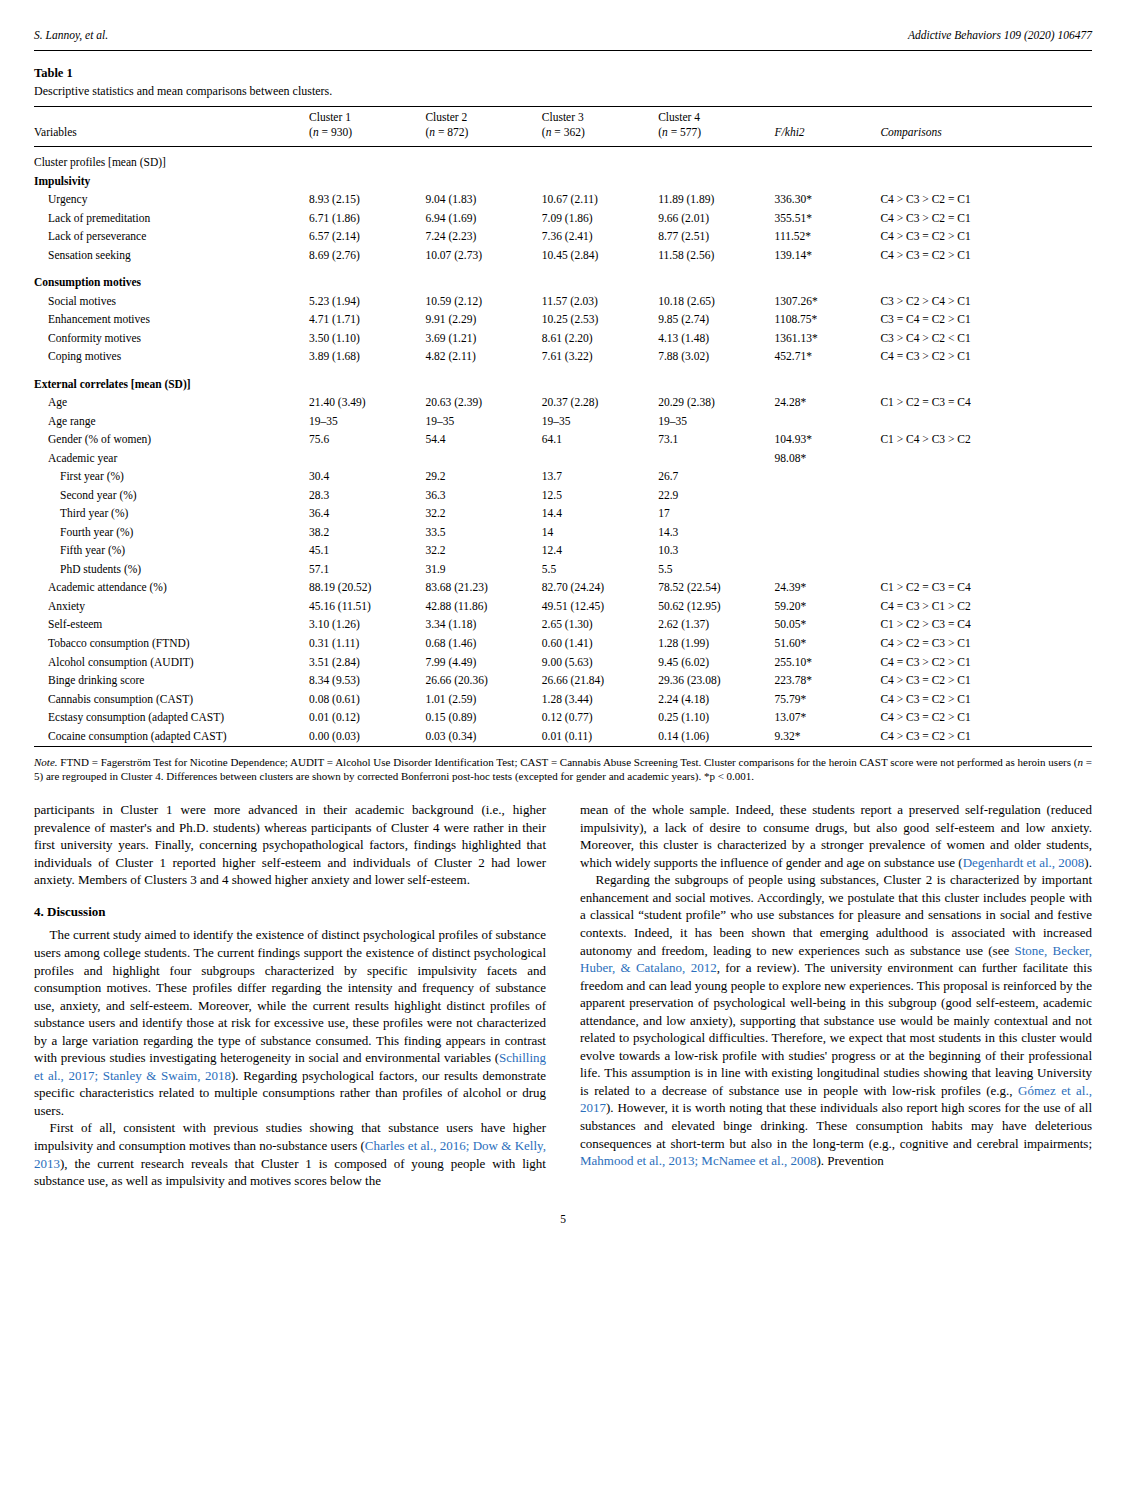S. Lannoy, et al.
Addictive Behaviors 109 (2020) 106477
Table 1
Descriptive statistics and mean comparisons between clusters.
| Variables | Cluster 1 ( n = 930) | Cluster 2 ( n = 872) | Cluster 3 ( n = 362) | Cluster 4 ( n = 577) | F/khi2 | Comparisons |
| --- | --- | --- | --- | --- | --- | --- |
| Cluster profiles [mean (SD)] | | | | | | |
| Impulsivity | | | | | | |
| Urgency | 8.93 (2.15) | 9.04 (1.83) | 10.67 (2.11) | 11.89 (1.89) | 336.30* | C4 > C3 > C2 = C1 |
| Lack of premeditation | 6.71 (1.86) | 6.94 (1.69) | 7.09 (1.86) | 9.66 (2.01) | 355.51* | C4 > C3 > C2 = C1 |
| Lack of perseverance | 6.57 (2.14) | 7.24 (2.23) | 7.36 (2.41) | 8.77 (2.51) | 111.52* | C4 > C3 = C2 > C1 |
| Sensation seeking | 8.69 (2.76) | 10.07 (2.73) | 10.45 (2.84) | 11.58 (2.56) | 139.14* | C4 > C3 = C2 > C1 |
| Consumption motives | | | | | | |
| Social motives | 5.23 (1.94) | 10.59 (2.12) | 11.57 (2.03) | 10.18 (2.65) | 1307.26* | C3 > C2 > C4 > C1 |
| Enhancement motives | 4.71 (1.71) | 9.91 (2.29) | 10.25 (2.53) | 9.85 (2.74) | 1108.75* | C3 = C4 = C2 > C1 |
| Conformity motives | 3.50 (1.10) | 3.69 (1.21) | 8.61 (2.20) | 4.13 (1.48) | 1361.13* | C3 > C4 > C2 < C1 |
| Coping motives | 3.89 (1.68) | 4.82 (2.11) | 7.61 (3.22) | 7.88 (3.02) | 452.71* | C4 = C3 > C2 > C1 |
| External correlates [mean (SD)] | | | | | | |
| Age | 21.40 (3.49) | 20.63 (2.39) | 20.37 (2.28) | 20.29 (2.38) | 24.28* | C1 > C2 = C3 = C4 |
| Age range | 19–35 | 19–35 | 19–35 | 19–35 | | |
| Gender (% of women) | 75.6 | 54.4 | 64.1 | 73.1 | 104.93* | C1 > C4 > C3 > C2 |
| Academic year | | | | | 98.08* | |
| First year (%) | 30.4 | 29.2 | 13.7 | 26.7 | | |
| Second year (%) | 28.3 | 36.3 | 12.5 | 22.9 | | |
| Third year (%) | 36.4 | 32.2 | 14.4 | 17 | | |
| Fourth year (%) | 38.2 | 33.5 | 14 | 14.3 | | |
| Fifth year (%) | 45.1 | 32.2 | 12.4 | 10.3 | | |
| PhD students (%) | 57.1 | 31.9 | 5.5 | 5.5 | | |
| Academic attendance (%) | 88.19 (20.52) | 83.68 (21.23) | 82.70 (24.24) | 78.52 (22.54) | 24.39* | C1 > C2 = C3 = C4 |
| Anxiety | 45.16 (11.51) | 42.88 (11.86) | 49.51 (12.45) | 50.62 (12.95) | 59.20* | C4 = C3 > C1 > C2 |
| Self-esteem | 3.10 (1.26) | 3.34 (1.18) | 2.65 (1.30) | 2.62 (1.37) | 50.05* | C1 > C2 > C3 = C4 |
| Tobacco consumption (FTND) | 0.31 (1.11) | 0.68 (1.46) | 0.60 (1.41) | 1.28 (1.99) | 51.60* | C4 > C2 = C3 > C1 |
| Alcohol consumption (AUDIT) | 3.51 (2.84) | 7.99 (4.49) | 9.00 (5.63) | 9.45 (6.02) | 255.10* | C4 = C3 > C2 > C1 |
| Binge drinking score | 8.34 (9.53) | 26.66 (20.36) | 26.66 (21.84) | 29.36 (23.08) | 223.78* | C4 > C3 = C2 > C1 |
| Cannabis consumption (CAST) | 0.08 (0.61) | 1.01 (2.59) | 1.28 (3.44) | 2.24 (4.18) | 75.79* | C4 > C3 = C2 > C1 |
| Ecstasy consumption (adapted CAST) | 0.01 (0.12) | 0.15 (0.89) | 0.12 (0.77) | 0.25 (1.10) | 13.07* | C4 > C3 = C2 > C1 |
| Cocaine consumption (adapted CAST) | 0.00 (0.03) | 0.03 (0.34) | 0.01 (0.11) | 0.14 (1.06) | 9.32* | C4 > C3 = C2 > C1 |
Note. FTND = Fagerström Test for Nicotine Dependence; AUDIT = Alcohol Use Disorder Identification Test; CAST = Cannabis Abuse Screening Test. Cluster comparisons for the heroin CAST score were not performed as heroin users (n = 5) are regrouped in Cluster 4. Differences between clusters are shown by corrected Bonferroni post-hoc tests (excepted for gender and academic years). *p < 0.001.
participants in Cluster 1 were more advanced in their academic background (i.e., higher prevalence of master's and Ph.D. students) whereas participants of Cluster 4 were rather in their first university years. Finally, concerning psychopathological factors, findings highlighted that individuals of Cluster 1 reported higher self-esteem and individuals of Cluster 2 had lower anxiety. Members of Clusters 3 and 4 showed higher anxiety and lower self-esteem.
4. Discussion
The current study aimed to identify the existence of distinct psychological profiles of substance users among college students. The current findings support the existence of distinct psychological profiles and highlight four subgroups characterized by specific impulsivity facets and consumption motives. These profiles differ regarding the intensity and frequency of substance use, anxiety, and self-esteem. Moreover, while the current results highlight distinct profiles of substance users and identify those at risk for excessive use, these profiles were not characterized by a large variation regarding the type of substance consumed. This finding appears in contrast with previous studies investigating heterogeneity in social and environmental variables (Schilling et al., 2017; Stanley & Swaim, 2018). Regarding psychological factors, our results demonstrate specific characteristics related to multiple consumptions rather than profiles of alcohol or drug users.
First of all, consistent with previous studies showing that substance users have higher impulsivity and consumption motives than no-substance users (Charles et al., 2016; Dow & Kelly, 2013), the current research reveals that Cluster 1 is composed of young people with light substance use, as well as impulsivity and motives scores below the
mean of the whole sample. Indeed, these students report a preserved self-regulation (reduced impulsivity), a lack of desire to consume drugs, but also good self-esteem and low anxiety. Moreover, this cluster is characterized by a stronger prevalence of women and older students, which widely supports the influence of gender and age on substance use (Degenhardt et al., 2008).
Regarding the subgroups of people using substances, Cluster 2 is characterized by important enhancement and social motives. Accordingly, we postulate that this cluster includes people with a classical “student profile” who use substances for pleasure and sensations in social and festive contexts. Indeed, it has been shown that emerging adulthood is associated with increased autonomy and freedom, leading to new experiences such as substance use (see Stone, Becker, Huber, & Catalano, 2012, for a review). The university environment can further facilitate this freedom and can lead young people to explore new experiences. This proposal is reinforced by the apparent preservation of psychological well-being in this subgroup (good self-esteem, academic attendance, and low anxiety), supporting that substance use would be mainly contextual and not related to psychological difficulties. Therefore, we expect that most students in this cluster would evolve towards a low-risk profile with studies' progress or at the beginning of their professional life. This assumption is in line with existing longitudinal studies showing that leaving University is related to a decrease of substance use in people with low-risk profiles (e.g., Gómez et al., 2017). However, it is worth noting that these individuals also report high scores for the use of all substances and elevated binge drinking. These consumption habits may have deleterious consequences at short-term but also in the long-term (e.g., cognitive and cerebral impairments; Mahmood et al., 2013; McNamee et al., 2008). Prevention
5